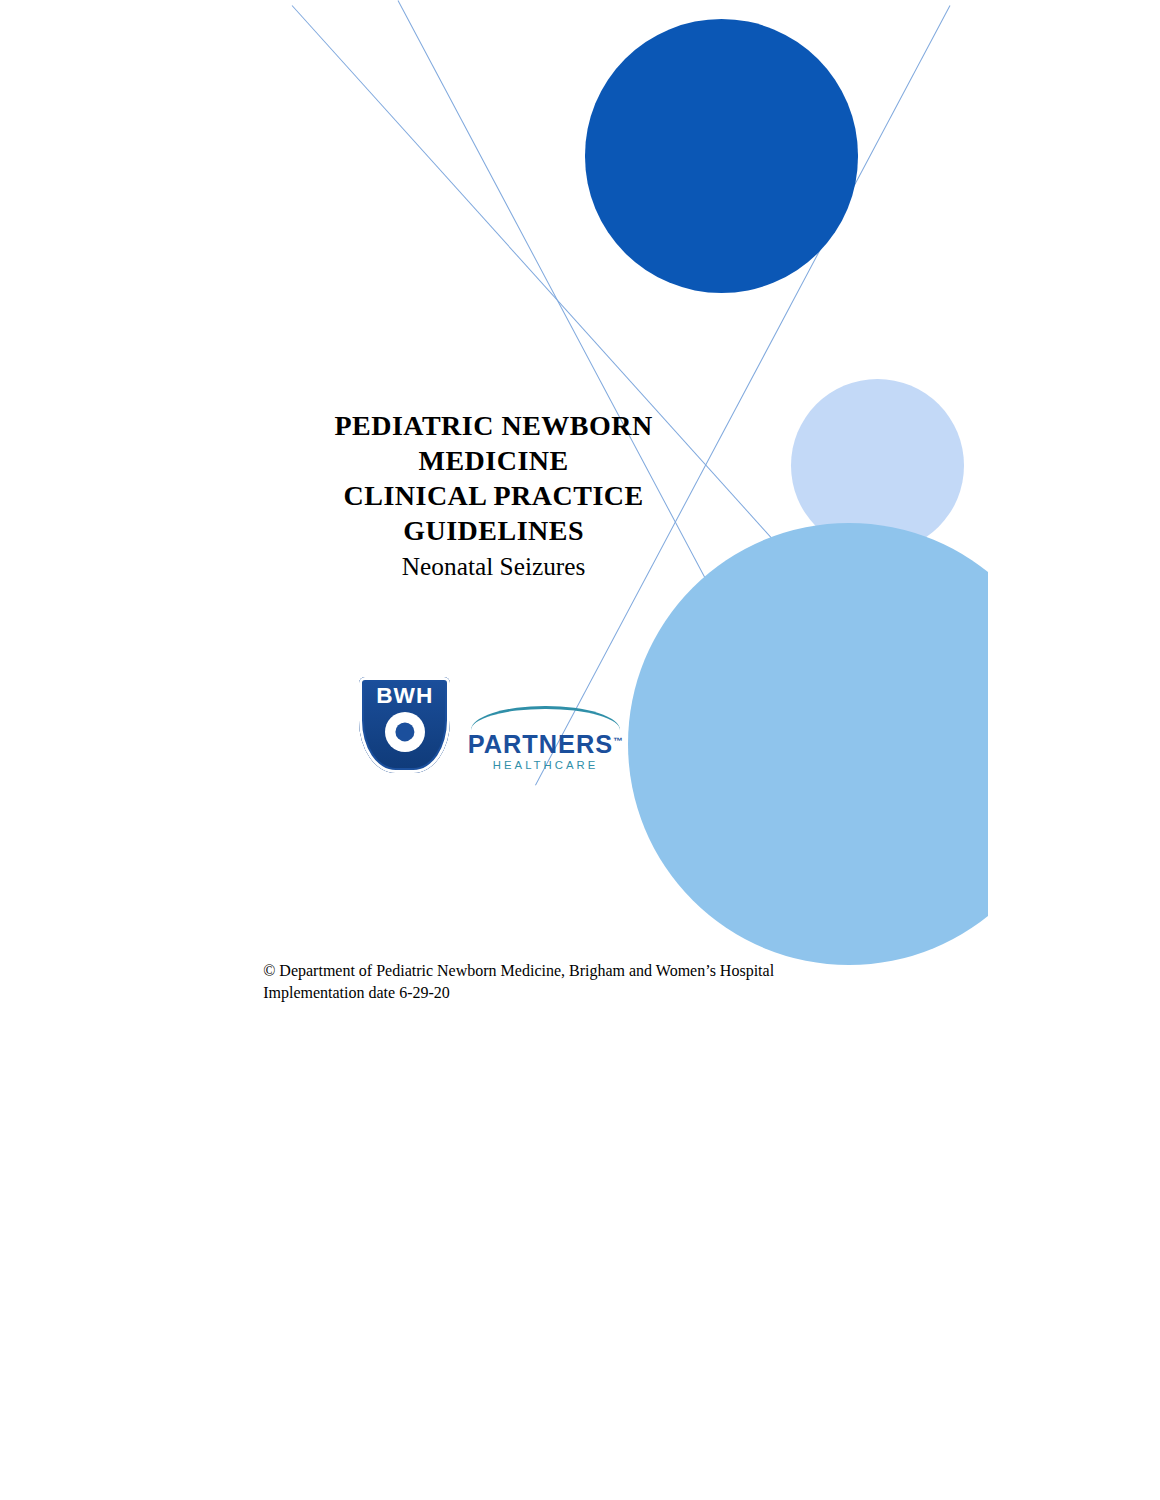PEDIATRIC NEWBORN MEDICINE
CLINICAL PRACTICE GUIDELINES
Neonatal Seizures
BWH
PARTNERS™
HEALTHCARE
© Department of Pediatric Newborn Medicine, Brigham and Women’s Hospital
Implementation date 6-29-20